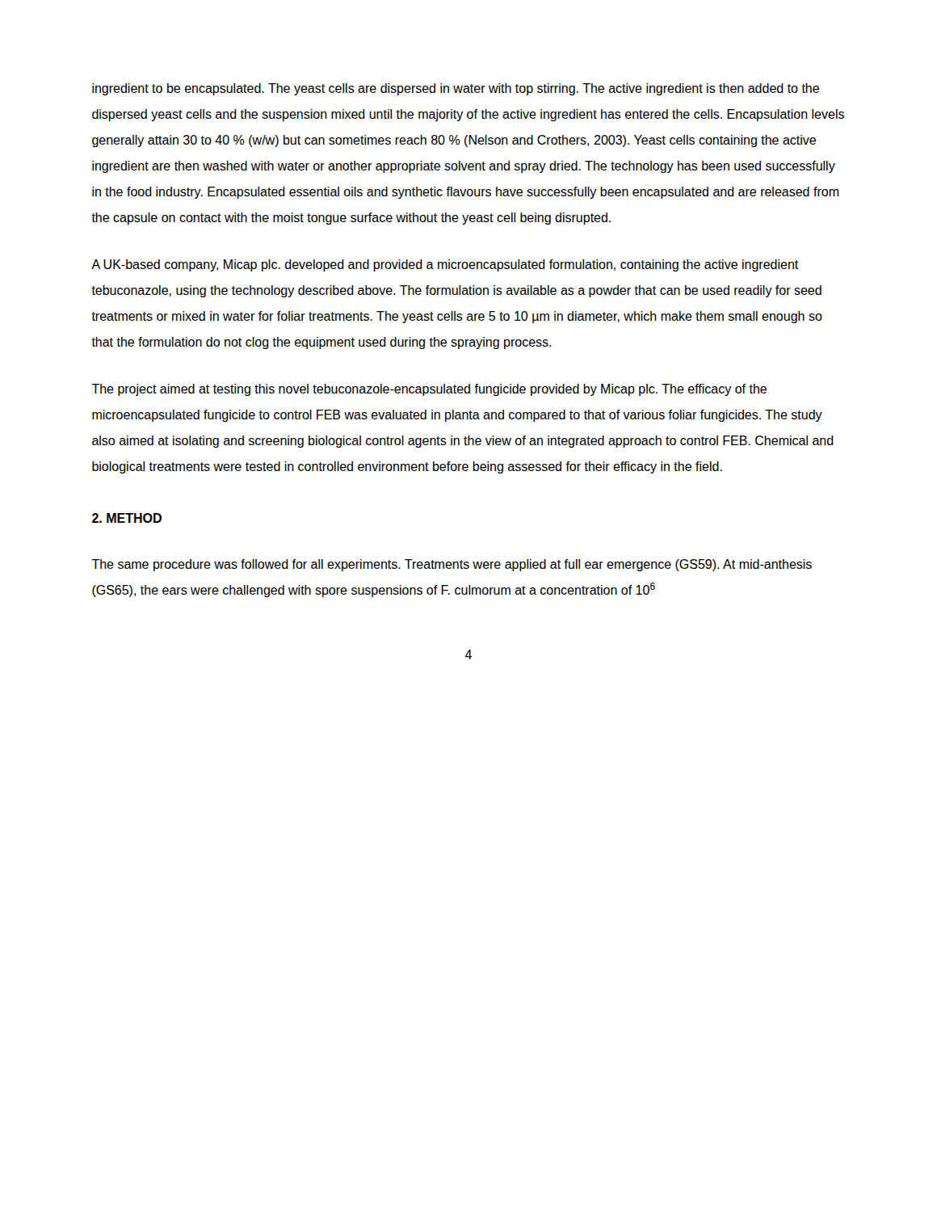ingredient to be encapsulated. The yeast cells are dispersed in water with top stirring. The active ingredient is then added to the dispersed yeast cells and the suspension mixed until the majority of the active ingredient has entered the cells. Encapsulation levels generally attain 30 to 40 % (w/w) but can sometimes reach 80 % (Nelson and Crothers, 2003). Yeast cells containing the active ingredient are then washed with water or another appropriate solvent and spray dried. The technology has been used successfully in the food industry. Encapsulated essential oils and synthetic flavours have successfully been encapsulated and are released from the capsule on contact with the moist tongue surface without the yeast cell being disrupted.
A UK-based company, Micap plc. developed and provided a microencapsulated formulation, containing the active ingredient tebuconazole, using the technology described above. The formulation is available as a powder that can be used readily for seed treatments or mixed in water for foliar treatments. The yeast cells are 5 to 10 µm in diameter, which make them small enough so that the formulation do not clog the equipment used during the spraying process.
The project aimed at testing this novel tebuconazole-encapsulated fungicide provided by Micap plc. The efficacy of the microencapsulated fungicide to control FEB was evaluated in planta and compared to that of various foliar fungicides. The study also aimed at isolating and screening biological control agents in the view of an integrated approach to control FEB. Chemical and biological treatments were tested in controlled environment before being assessed for their efficacy in the field.
2. METHOD
The same procedure was followed for all experiments. Treatments were applied at full ear emergence (GS59). At mid-anthesis (GS65), the ears were challenged with spore suspensions of F. culmorum at a concentration of 106
4